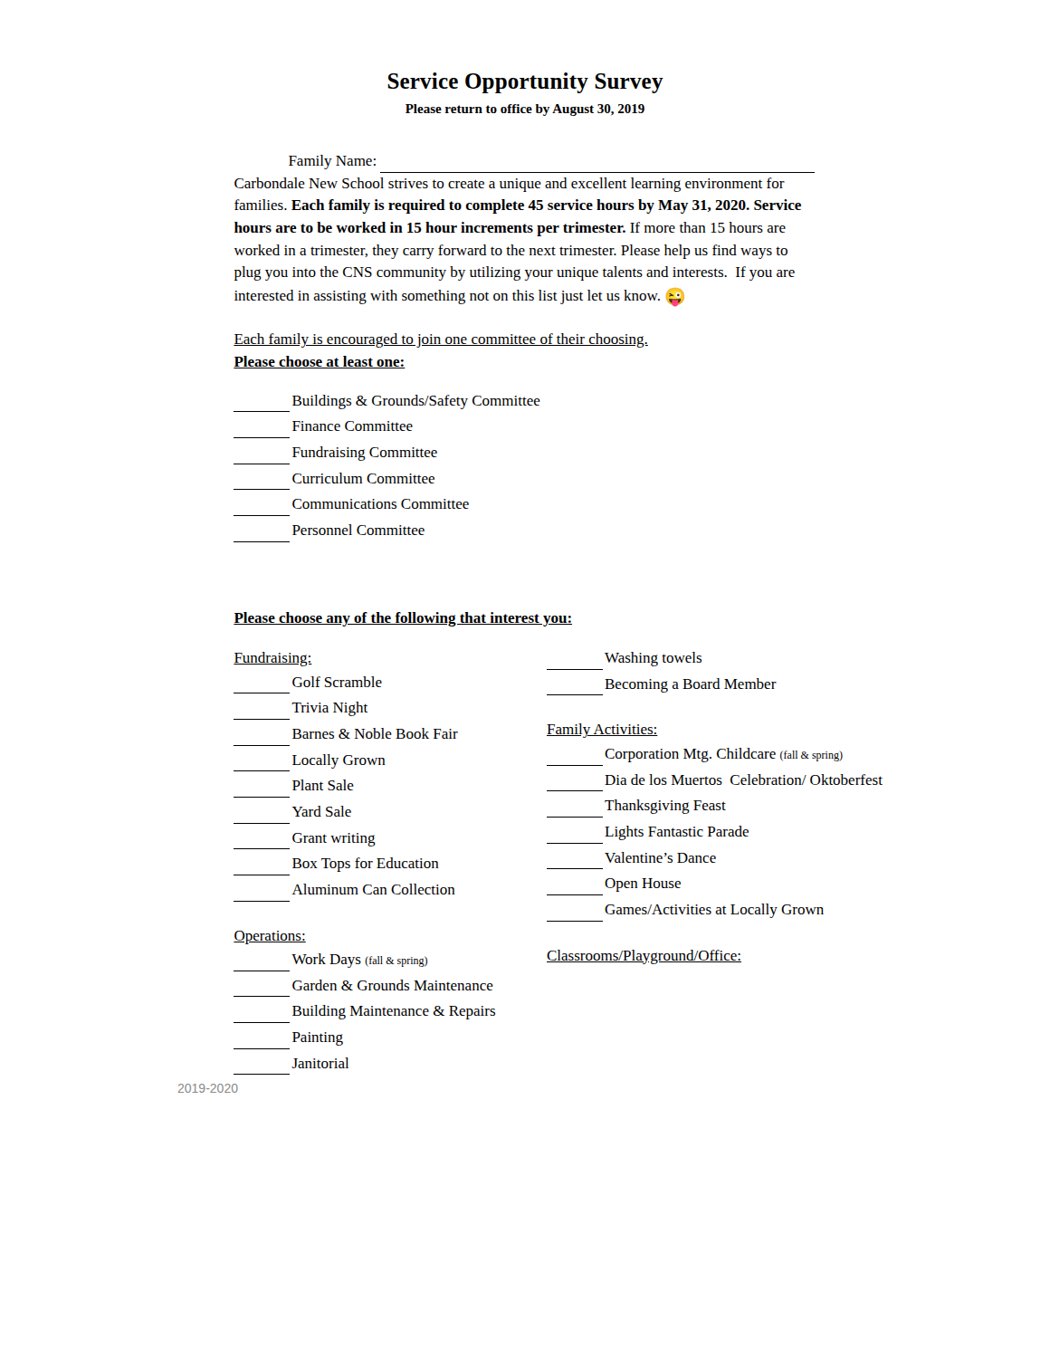Service Opportunity Survey
Please return to office by August 30, 2019
Family Name:
Carbondale New School strives to create a unique and excellent learning environment for families. Each family is required to complete 45 service hours by May 31, 2020. Service hours are to be worked in 15 hour increments per trimester. If more than 15 hours are worked in a trimester, they carry forward to the next trimester. Please help us find ways to plug you into the CNS community by utilizing your unique talents and interests. If you are interested in assisting with something not on this list just let us know. 😜
Each family is encouraged to join one committee of their choosing.
Please choose at least one:
Buildings & Grounds/Safety Committee
Finance Committee
Fundraising Committee
Curriculum Committee
Communications Committee
Personnel Committee
Please choose any of the following that interest you:
Fundraising:
Golf Scramble
Trivia Night
Barnes & Noble Book Fair
Locally Grown
Plant Sale
Yard Sale
Grant writing
Box Tops for Education
Aluminum Can Collection
Operations:
Work Days (fall & spring)
Garden & Grounds Maintenance
Building Maintenance & Repairs
Painting
Janitorial
Washing towels
Becoming a Board Member
Family Activities:
Corporation Mtg. Childcare (fall & spring)
Dia de los Muertos Celebration/ Oktoberfest
Thanksgiving Feast
Lights Fantastic Parade
Valentine’s Dance
Open House
Games/Activities at Locally Grown
Classrooms/Playground/Office:
2019-2020